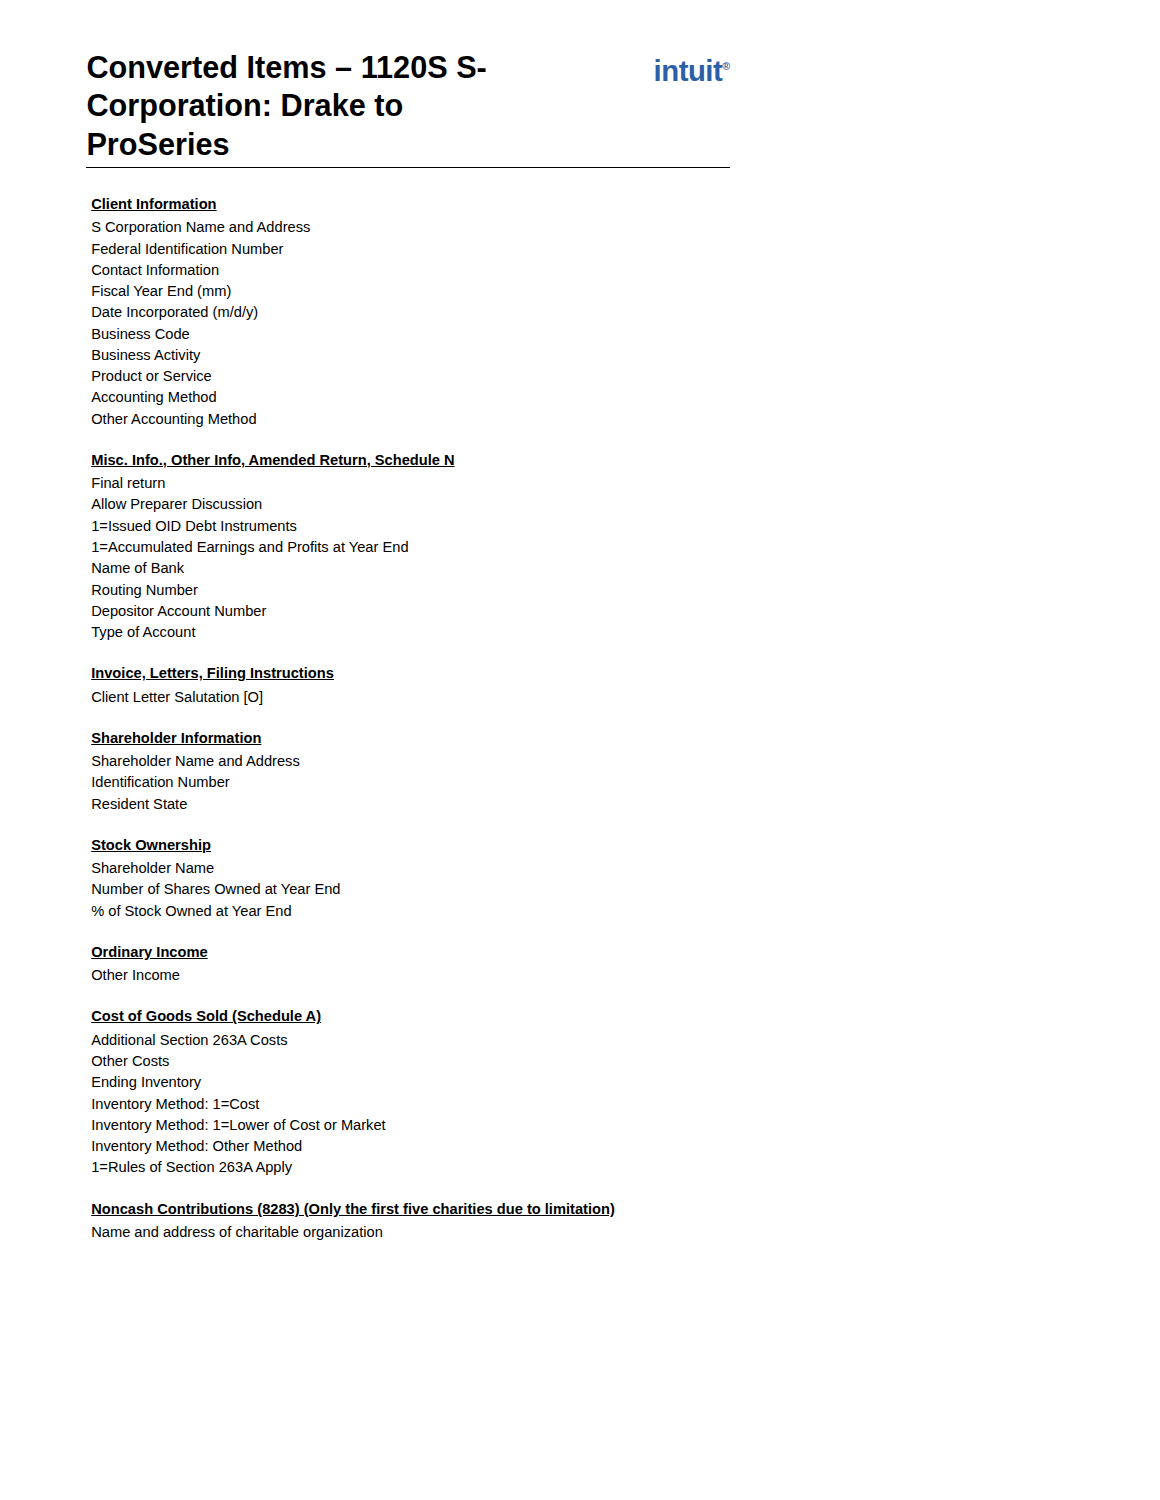Converted Items – 1120S S-Corporation: Drake to ProSeries
intuit®
Client Information
S Corporation Name and Address
Federal Identification Number
Contact Information
Fiscal Year End (mm)
Date Incorporated (m/d/y)
Business Code
Business Activity
Product or Service
Accounting Method
Other Accounting Method
Misc. Info., Other Info, Amended Return, Schedule N
Final return
Allow Preparer Discussion
1=Issued OID Debt Instruments
1=Accumulated Earnings and Profits at Year End
Name of Bank
Routing Number
Depositor Account Number
Type of Account
Invoice, Letters, Filing Instructions
Client Letter Salutation [O]
Shareholder Information
Shareholder Name and Address
Identification Number
Resident State
Stock Ownership
Shareholder Name
Number of Shares Owned at Year End
% of Stock Owned at Year End
Ordinary Income
Other Income
Cost of Goods Sold (Schedule A)
Additional Section 263A Costs
Other Costs
Ending Inventory
Inventory Method: 1=Cost
Inventory Method: 1=Lower of Cost or Market
Inventory Method: Other Method
1=Rules of Section 263A Apply
Noncash Contributions (8283) (Only the first five charities due to limitation)
Name and address of charitable organization